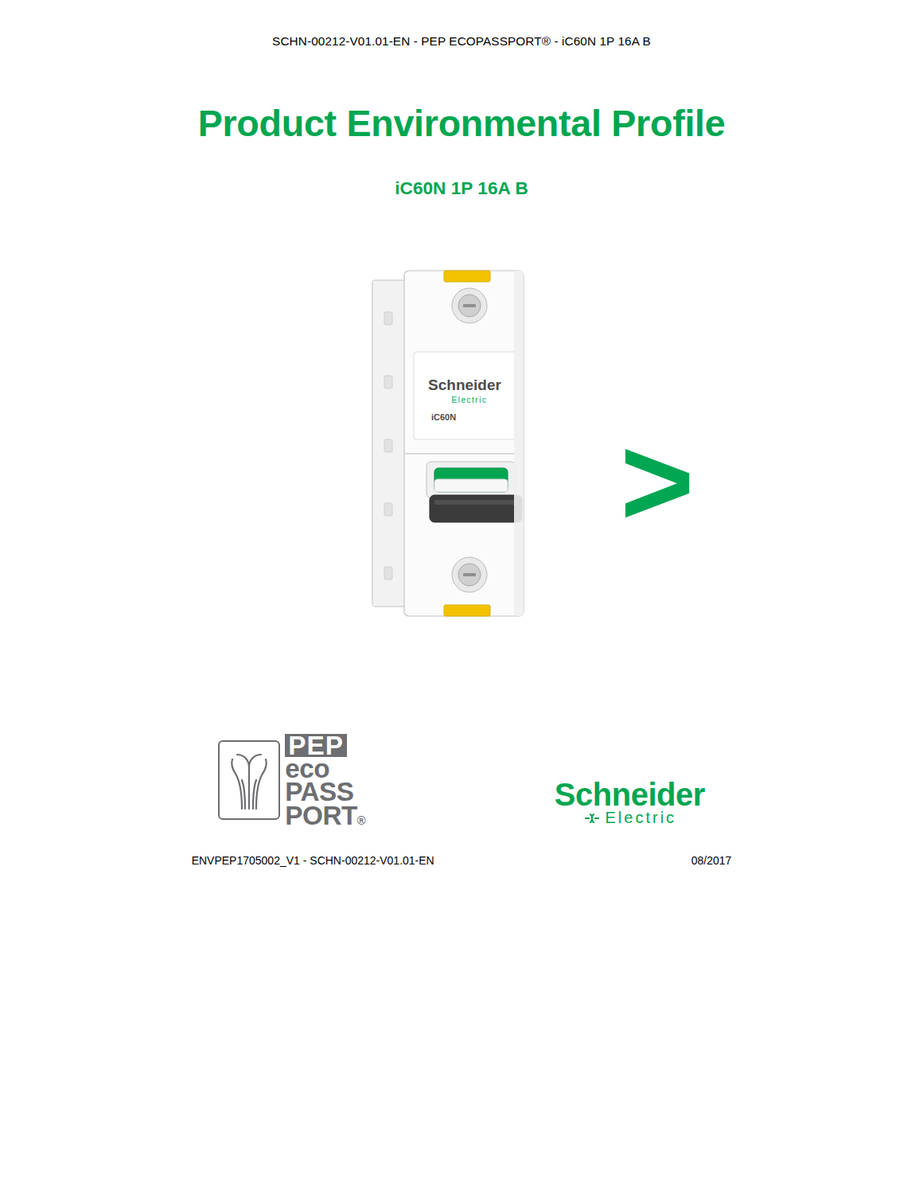SCHN-00212-V01.01-EN - PEP ECOPASSPORT® - iC60N 1P 16A B
Product Environmental Profile
iC60N 1P 16A B
Schneider Electric iC60N
>
PEP
eco
PASS
PORT®
Schneider
Electric
ENVPEP1705002_V1 - SCHN-00212-V01.01-EN
08/2017